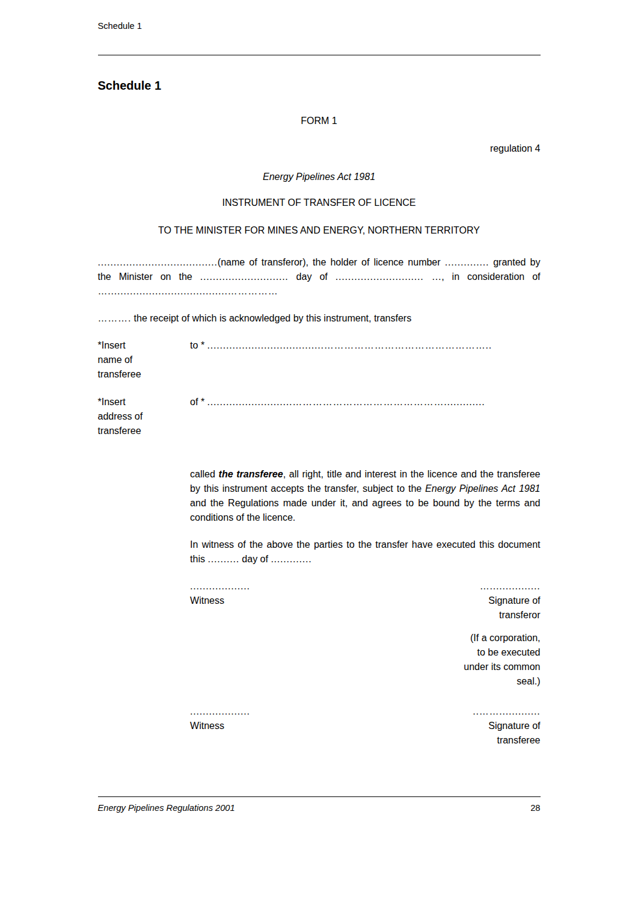Schedule 1
Schedule 1
FORM 1
regulation 4
Energy Pipelines Act 1981
INSTRUMENT OF TRANSFER OF LICENCE
TO THE MINISTER FOR MINES AND ENERGY, NORTHERN TERRITORY
......................................(name of transferor), the holder of licence number .............. granted by the Minister on the ............................ day of ............................ ..., in consideration of …......................................……………
………. the receipt of which is acknowledged by this instrument, transfers
| *Insert name of transferee | to * .....................................………………………………………….. |
| *Insert address of transferee | of * ...........................………………………………………............. |
called the transferee, all right, title and interest in the licence and the transferee by this instrument accepts the transfer, subject to the Energy Pipelines Act 1981 and the Regulations made under it, and agrees to be bound by the terms and conditions of the licence.
In witness of the above the parties to the transfer have executed this document this .......... day of .............
| ................... Witness | …................ Signature of transferor (If a corporation, to be executed under its common seal.) |
| ................... Witness | ..……............. Signature of transferee |
Energy Pipelines Regulations 2001 28